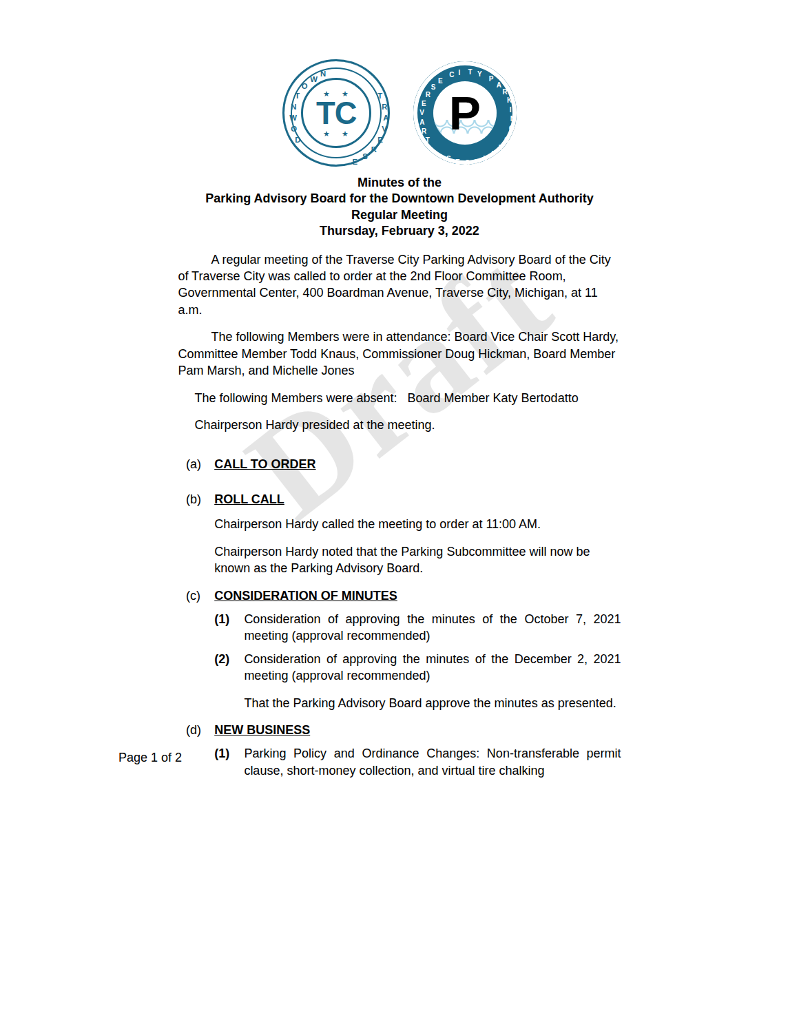Draft
D O W N T O W N T R A V E R S E
★ ★
TC
★ ★
T R A V E R S E C I T Y P A R K I N G S E R V I C E S
P
Minutes of the Parking Advisory Board for the Downtown Development Authority Regular Meeting Thursday, February 3, 2022
A regular meeting of the Traverse City Parking Advisory Board of the City of Traverse City was called to order at the 2nd Floor Committee Room, Governmental Center, 400 Boardman Avenue, Traverse City, Michigan, at 11 a.m.
The following Members were in attendance: Board Vice Chair Scott Hardy, Committee Member Todd Knaus, Commissioner Doug Hickman, Board Member Pam Marsh, and Michelle Jones
The following Members were absent: Board Member Katy Bertodatto
Chairperson Hardy presided at the meeting.
(a)
CALL TO ORDER
(b)
ROLL CALL
Chairperson Hardy called the meeting to order at 11:00 AM.
Chairperson Hardy noted that the Parking Subcommittee will now be known as the Parking Advisory Board.
(c)
CONSIDERATION OF MINUTES
(1)
Consideration of approving the minutes of the October 7, 2021 meeting (approval recommended)
(2)
Consideration of approving the minutes of the December 2, 2021 meeting (approval recommended)
That the Parking Advisory Board approve the minutes as presented.
(d)
NEW BUSINESS
(1)
Parking Policy and Ordinance Changes: Non-transferable permit clause, short-money collection, and virtual tire chalking
Page 1 of 2